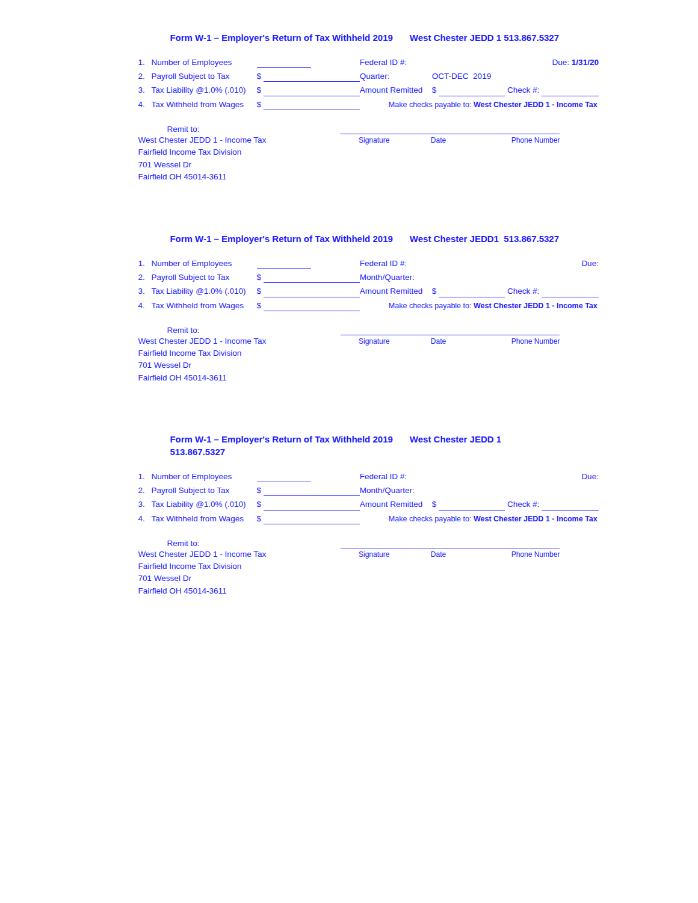Form W-1 – Employer's Return of Tax Withheld 2019 West Chester JEDD 1 513.867.5327
| 1. Number of Employees 2. Payroll Subject to Tax $ 3. Tax Liability @1.0% (.010) $ 4. Tax Withheld from Wages $ | Federal ID #: Due: 1/31/20 Quarter: OCT-DEC 2019 Amount Remitted $ Check #: Make checks payable to: West Chester JEDD 1 - Income Tax |
| Remit to: West Chester JEDD 1 - Income Tax Fairfield Income Tax Division 701 Wessel Dr Fairfield OH 45014-3611 | Signature Date Phone Number |
Form W-1 – Employer's Return of Tax Withheld 2019 West Chester JEDD1 513.867.5327
| 1. Number of Employees 2. Payroll Subject to Tax $ 3. Tax Liability @1.0% (.010) $ 4. Tax Withheld from Wages $ | Federal ID #: Due: Month/Quarter: Amount Remitted $ Check #: Make checks payable to: West Chester JEDD 1 - Income Tax |
| Remit to: West Chester JEDD 1 - Income Tax Fairfield Income Tax Division 701 Wessel Dr Fairfield OH 45014-3611 | Signature Date Phone Number |
Form W-1 – Employer's Return of Tax Withheld 2019 West Chester JEDD 1 513.867.5327
| 1. Number of Employees 2. Payroll Subject to Tax $ 3. Tax Liability @1.0% (.010) $ 4. Tax Withheld from Wages $ | Federal ID #: Due: Month/Quarter: Amount Remitted $ Check #: Make checks payable to: West Chester JEDD 1 - Income Tax |
| Remit to: West Chester JEDD 1 - Income Tax Fairfield Income Tax Division 701 Wessel Dr Fairfield OH 45014-3611 | Signature Date Phone Number |